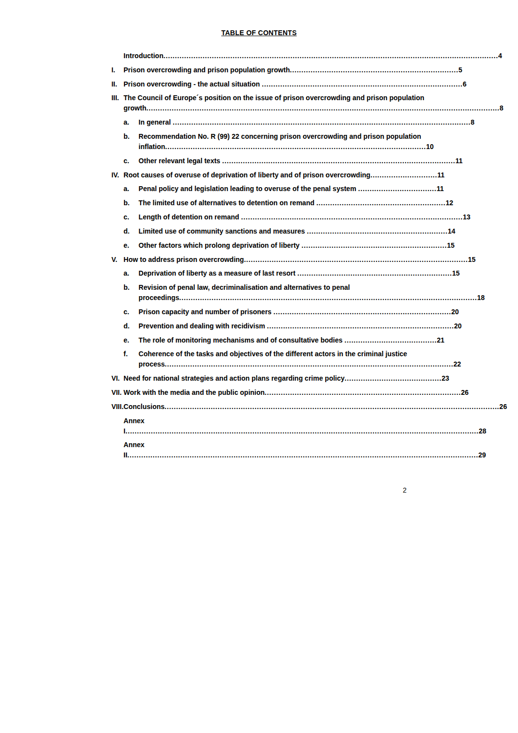TABLE OF CONTENTS
| | Introduction ................................................................................................................................................. 4 |
| I. | Prison overcrowding and prison population growth ......................................................................... 5 |
| II. | Prison overcrowding - the actual situation ....................................................................................... 6 |
| III. | The Council of Europe´s position on the issue of prison overcrowding and prison population growth ......................................................................................................................................................... 8 |
| | a. | In general ................................................................................................................................. 8 |
| | b. | Recommendation No. R (99) 22 concerning prison overcrowding and prison population inflation ................................................................................................................. 10 |
| | c. | Other relevant legal texts ..................................................................................................... 11 |
| IV. | Root causes of overuse of deprivation of liberty and of prison overcrowding ............................. 11 |
| | a. | Penal policy and legislation leading to overuse of the penal system .................................. 11 |
| | b. | The limited use of alternatives to detention on remand ........................................................ 12 |
| | c. | Length of detention on remand ................................................................................................ 13 |
| | d. | Limited use of community sanctions and measures ............................................................. 14 |
| | e. | Other factors which prolong deprivation of liberty ............................................................... 15 |
| V. | How to address prison overcrowding ................................................................................................. 15 |
| | a. | Deprivation of liberty as a measure of last resort ................................................................... 15 |
| | b. | Revision of penal law, decriminalisation and alternatives to penal proceedings ................................................................................................................................. 18 |
| | c. | Prison capacity and number of prisoners ............................................................................. 20 |
| | d. | Prevention and dealing with recidivism ................................................................................. 20 |
| | e. | The role of monitoring mechanisms and of consultative bodies ........................................ 21 |
| | f. | Coherence of the tasks and objectives of the different actors in the criminal justice process ............................................................................................................................. 22 |
| VI. | Need for national strategies and action plans regarding crime policy .......................................... 23 |
| VII. | Work with the media and the public opinion ..................................................................................... 26 |
| VIII. | Conclusions ................................................................................................................................................. 26 |
| | Annex I ......................................................................................................................................................... 28 |
| | Annex II ........................................................................................................................................................ 29 |
2